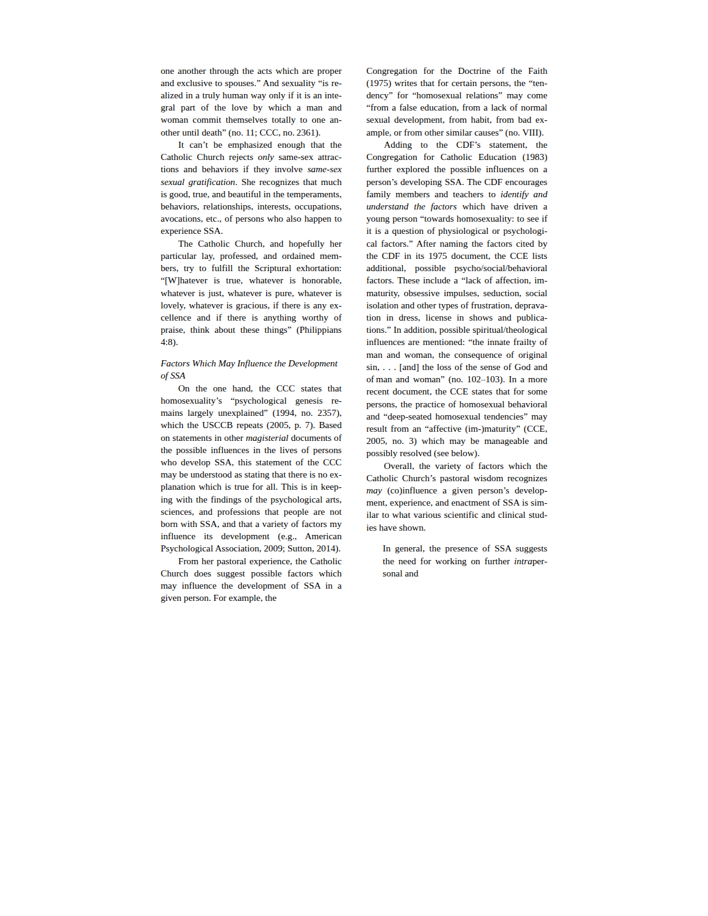one another through the acts which are proper and exclusive to spouses.” And sexuality “is realized in a truly human way only if it is an integral part of the love by which a man and woman commit themselves totally to one another until death” (no. 11; CCC, no. 2361).
It can’t be emphasized enough that the Catholic Church rejects only same-sex attractions and behaviors if they involve same-sex sexual gratification. She recognizes that much is good, true, and beautiful in the temperaments, behaviors, relationships, interests, occupations, avocations, etc., of persons who also happen to experience SSA.
The Catholic Church, and hopefully her particular lay, professed, and ordained members, try to fulfill the Scriptural exhortation: “[W]hatever is true, whatever is honorable, whatever is just, whatever is pure, whatever is lovely, whatever is gracious, if there is any excellence and if there is anything worthy of praise, think about these things” (Philippians 4:8).
Factors Which May Influence the Development of SSA
On the one hand, the CCC states that homosexuality’s “psychological genesis remains largely unexplained” (1994, no. 2357), which the USCCB repeats (2005, p. 7). Based on statements in other magisterial documents of the possible influences in the lives of persons who develop SSA, this statement of the CCC may be understood as stating that there is no explanation which is true for all. This is in keeping with the findings of the psychological arts, sciences, and professions that people are not born with SSA, and that a variety of factors my influence its development (e.g., American Psychological Association, 2009; Sutton, 2014).
From her pastoral experience, the Catholic Church does suggest possible factors which may influence the development of SSA in a given person. For example, the
Congregation for the Doctrine of the Faith (1975) writes that for certain persons, the “tendency” for “homosexual relations” may come “from a false education, from a lack of normal sexual development, from habit, from bad example, or from other similar causes” (no. VIII).
Adding to the CDF’s statement, the Congregation for Catholic Education (1983) further explored the possible influences on a person’s developing SSA. The CDF encourages family members and teachers to identify and understand the factors which have driven a young person “towards homosexuality: to see if it is a question of physiological or psychological factors.” After naming the factors cited by the CDF in its 1975 document, the CCE lists additional, possible psycho/social/behavioral factors. These include a “lack of affection, immaturity, obsessive impulses, seduction, social isolation and other types of frustration, depravation in dress, license in shows and publications.” In addition, possible spiritual/theological influences are mentioned: “the innate frailty of man and woman, the consequence of original sin, . . . [and] the loss of the sense of God and of man and woman” (no. 102–103). In a more recent document, the CCE states that for some persons, the practice of homosexual behavioral and “deep-seated homosexual tendencies” may result from an “affective (im-)maturity” (CCE, 2005, no. 3) which may be manageable and possibly resolved (see below).
Overall, the variety of factors which the Catholic Church’s pastoral wisdom recognizes may (co)influence a given person’s development, experience, and enactment of SSA is similar to what various scientific and clinical studies have shown.
In general, the presence of SSA suggests the need for working on further intrapersonal and